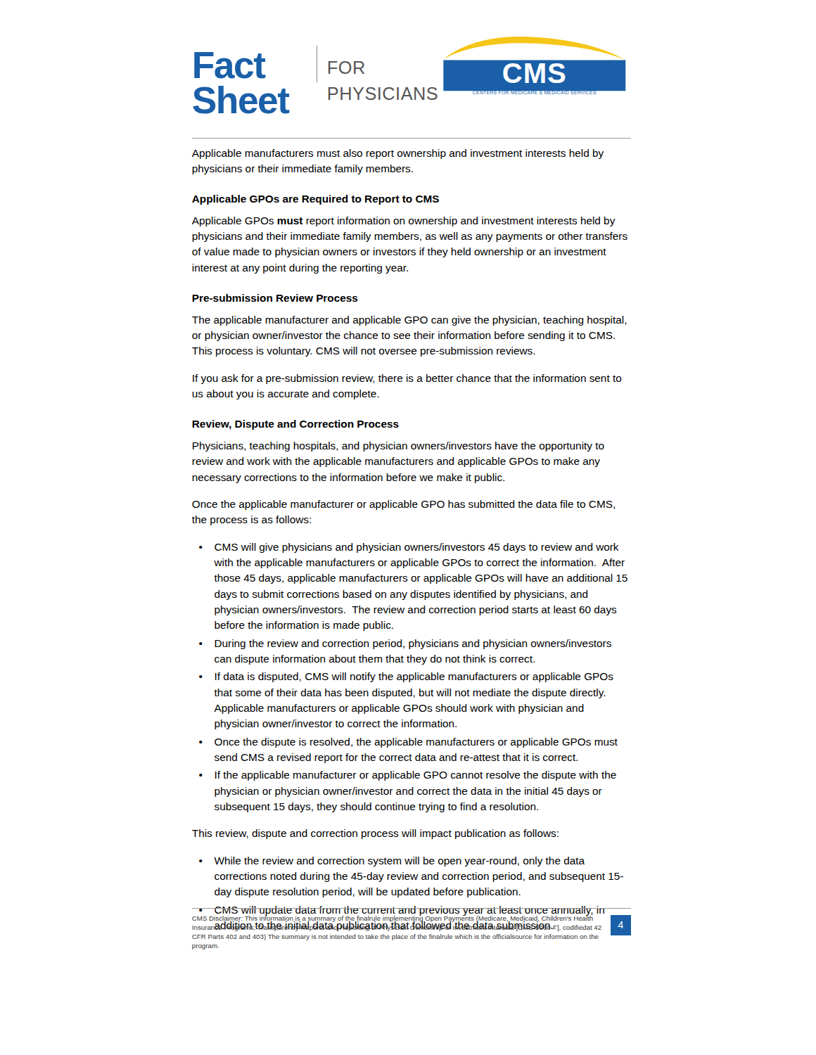Fact Sheet FOR PHYSICIANS
CMS CENTERS FOR MEDICARE & MEDICAID SERVICES
Applicable manufacturers must also report ownership and investment interests held by physicians or their immediate family members.
Applicable GPOs are Required to Report to CMS
Applicable GPOs must report information on ownership and investment interests held by physicians and their immediate family members, as well as any payments or other transfers of value made to physician owners or investors if they held ownership or an investment interest at any point during the reporting year.
Pre-submission Review Process
The applicable manufacturer and applicable GPO can give the physician, teaching hospital, or physician owner/investor the chance to see their information before sending it to CMS. This process is voluntary. CMS will not oversee pre-submission reviews.
If you ask for a pre-submission review, there is a better chance that the information sent to us about you is accurate and complete.
Review, Dispute and Correction Process
Physicians, teaching hospitals, and physician owners/investors have the opportunity to review and work with the applicable manufacturers and applicable GPOs to make any necessary corrections to the information before we make it public.
Once the applicable manufacturer or applicable GPO has submitted the data file to CMS, the process is as follows:
CMS will give physicians and physician owners/investors 45 days to review and work with the applicable manufacturers or applicable GPOs to correct the information. After those 45 days, applicable manufacturers or applicable GPOs will have an additional 15 days to submit corrections based on any disputes identified by physicians, and physician owners/investors. The review and correction period starts at least 60 days before the information is made public.
During the review and correction period, physicians and physician owners/investors can dispute information about them that they do not think is correct.
If data is disputed, CMS will notify the applicable manufacturers or applicable GPOs that some of their data has been disputed, but will not mediate the dispute directly. Applicable manufacturers or applicable GPOs should work with physician and physician owner/investor to correct the information.
Once the dispute is resolved, the applicable manufacturers or applicable GPOs must send CMS a revised report for the correct data and re-attest that it is correct.
If the applicable manufacturer or applicable GPO cannot resolve the dispute with the physician or physician owner/investor and correct the data in the initial 45 days or subsequent 15 days, they should continue trying to find a resolution.
This review, dispute and correction process will impact publication as follows:
While the review and correction system will be open year-round, only the data corrections noted during the 45-day review and correction period, and subsequent 15-day dispute resolution period, will be updated before publication.
CMS will update data from the current and previous year at least once annually, in addition to the initial data publication that followed the data submission.
CMS Disclaimer: This information is a summary of the finalrule implementing Open Payments (Medicare, Medicaid, Children's Health Insurance Programs; Transparency Reports and Reporting of Physician Ownership or Investment Interests [CMS-5060-F], codifiedat 42 CFR Parts 402 and 403) The summary is not intended to take the place of the finalrule which is the officialsource for information on the program.
4